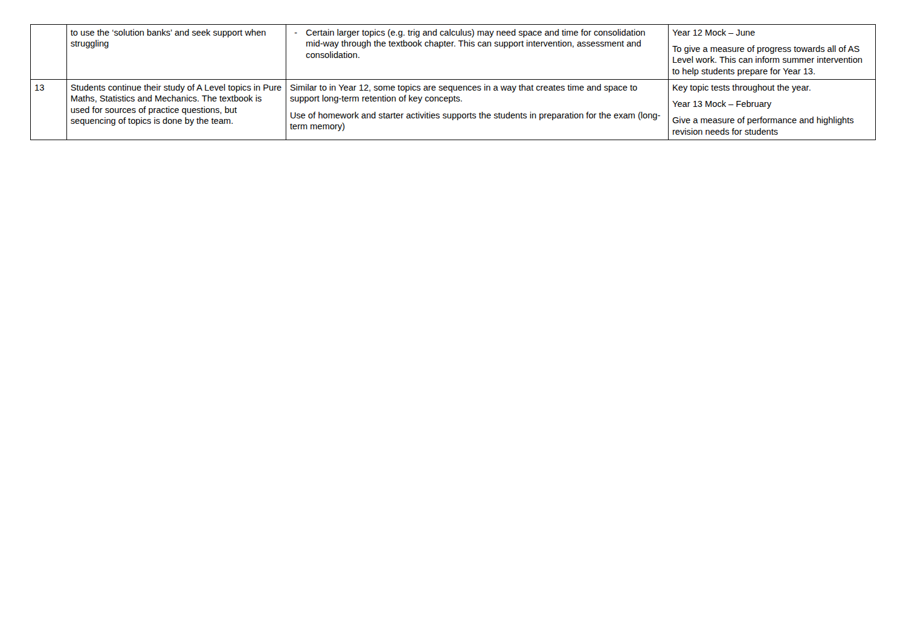| | to use the ‘solution banks’ and seek support when struggling | Certain larger topics (e.g. trig and calculus) may need space and time for consolidation mid-way through the textbook chapter. This can support intervention, assessment and consolidation. | Year 12 Mock – June To give a measure of progress towards all of AS Level work. This can inform summer intervention to help students prepare for Year 13. |
| 13 | Students continue their study of A Level topics in Pure Maths, Statistics and Mechanics. The textbook is used for sources of practice questions, but sequencing of topics is done by the team. | Similar to in Year 12, some topics are sequences in a way that creates time and space to support long-term retention of key concepts. Use of homework and starter activities supports the students in preparation for the exam (long-term memory) | Key topic tests throughout the year. Year 13 Mock – February Give a measure of performance and highlights revision needs for students |